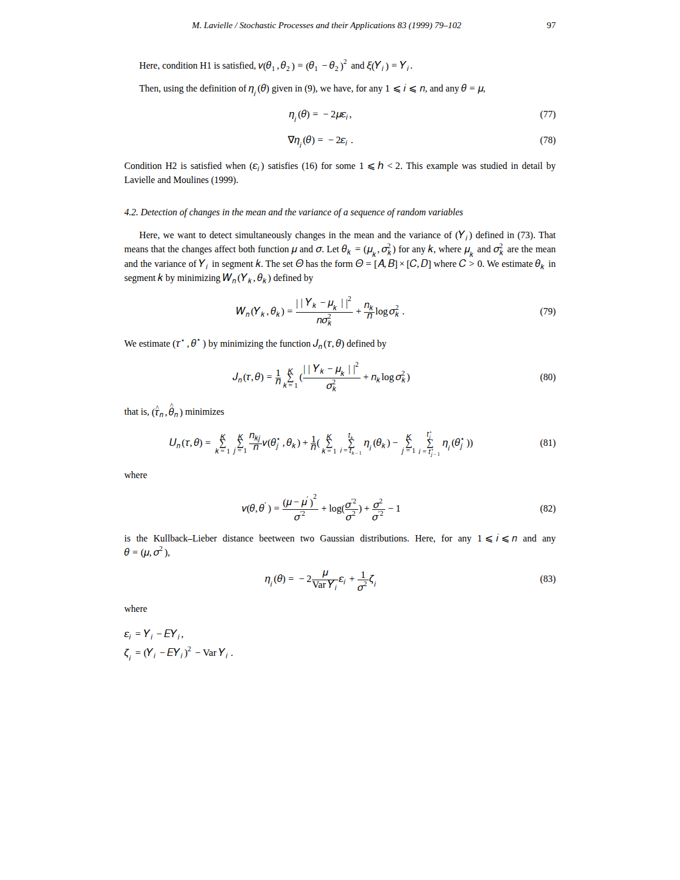M. Lavielle / Stochastic Processes and their Applications 83 (1999) 79–102 97
Here, condition H1 is satisfied, v(θ1,θ2)=(θ1−θ2)2 and ξ(Yi)=Yi.
Then, using the definition of ηi(θ) given in (9), we have, for any 1⩽i⩽n, and any θ=μ,
ηi(θ)=−2μεi,
(77)
∇ηi(θ)=−2εi.
(78)
Condition H2 is satisfied when (εi) satisfies (16) for some 1⩽h<2. This example was studied in detail by Lavielle and Moulines (1999).
4.2. Detection of changes in the mean and the variance of a sequence of random variables
Here, we want to detect simultaneously changes in the mean and the variance of (Yi) defined in (73). That means that the changes affect both function μ and σ. Let θk=(μk,σk2) for any k, where μk and σk2 are the mean and the variance of Yi in segment k. The set Θ has the form Θ=[A,B]×[C,D] where C>0. We estimate θk in segment k by minimizing Wn(Yk,θk) defined by
Wn(Yk,θk)= ||Yk−μk||2 nσk2 + nkn logσk2.
(79)
We estimate (τ⋆,θ⋆) by minimizing the function Jn(τ,θ) defined by
Jn(τ,θ)= 1n ∑k=1K ( ||Yk−μk||2 σk2 + nklogσk2 )
(80)
that is, (τ^n,θ^n) minimizes
Un(τ,θ)= ∑k=1K ∑j=1K nkjn v(θj⋆,θk) + 1n ( ∑k=1K ∑i=tk−1tk ηi(θk) − ∑j=1K ∑i=tj−1⋆tj⋆ ηi(θj⋆) )
(81)
where
v(θ,θ′)= (μ−μ′)2 σ′2 + log ( σ′2 σ2 ) + σ2 σ′2 −1
(82)
is the Kullback–Lieber distance beetween two Gaussian distributions. Here, for any 1⩽i⩽n and any θ=(μ,σ2),
ηi(θ)=−2 μ VarYi εi + 1σ2 ζi
(83)
where
εi=Yi−EYi,
ζi=(Yi−EYi)2−VarYi.